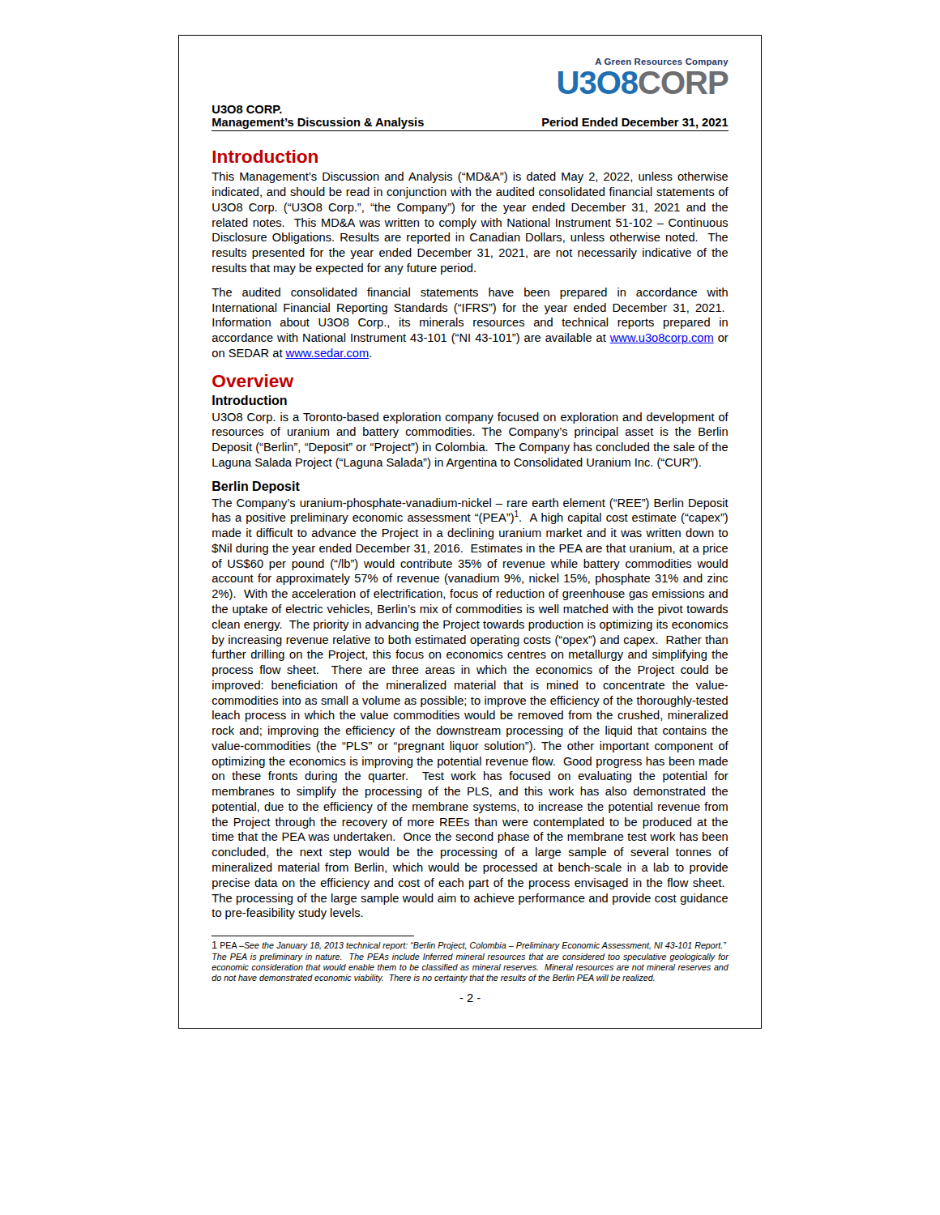A Green Resources Company
U3O8 CORP
U3O8 CORP.
Management’s Discussion & Analysis Period Ended December 31, 2021
Introduction
This Management’s Discussion and Analysis (“MD&A”) is dated May 2, 2022, unless otherwise indicated, and should be read in conjunction with the audited consolidated financial statements of U3O8 Corp. (“U3O8 Corp.”, “the Company”) for the year ended December 31, 2021 and the related notes. This MD&A was written to comply with National Instrument 51-102 – Continuous Disclosure Obligations. Results are reported in Canadian Dollars, unless otherwise noted. The results presented for the year ended December 31, 2021, are not necessarily indicative of the results that may be expected for any future period.
The audited consolidated financial statements have been prepared in accordance with International Financial Reporting Standards (“IFRS”) for the year ended December 31, 2021. Information about U3O8 Corp., its minerals resources and technical reports prepared in accordance with National Instrument 43-101 (“NI 43-101”) are available at www.u3o8corp.com or on SEDAR at www.sedar.com.
Overview
Introduction
U3O8 Corp. is a Toronto-based exploration company focused on exploration and development of resources of uranium and battery commodities. The Company’s principal asset is the Berlin Deposit (“Berlin”, “Deposit” or “Project”) in Colombia. The Company has concluded the sale of the Laguna Salada Project (“Laguna Salada”) in Argentina to Consolidated Uranium Inc. (“CUR”).
Berlin Deposit
The Company’s uranium-phosphate-vanadium-nickel – rare earth element (“REE”) Berlin Deposit has a positive preliminary economic assessment “(PEA”)1. A high capital cost estimate (“capex”) made it difficult to advance the Project in a declining uranium market and it was written down to $Nil during the year ended December 31, 2016. Estimates in the PEA are that uranium, at a price of US$60 per pound (“/lb”) would contribute 35% of revenue while battery commodities would account for approximately 57% of revenue (vanadium 9%, nickel 15%, phosphate 31% and zinc 2%). With the acceleration of electrification, focus of reduction of greenhouse gas emissions and the uptake of electric vehicles, Berlin’s mix of commodities is well matched with the pivot towards clean energy. The priority in advancing the Project towards production is optimizing its economics by increasing revenue relative to both estimated operating costs (“opex”) and capex. Rather than further drilling on the Project, this focus on economics centres on metallurgy and simplifying the process flow sheet. There are three areas in which the economics of the Project could be improved: beneficiation of the mineralized material that is mined to concentrate the value-commodities into as small a volume as possible; to improve the efficiency of the thoroughly-tested leach process in which the value commodities would be removed from the crushed, mineralized rock and; improving the efficiency of the downstream processing of the liquid that contains the value-commodities (the “PLS” or “pregnant liquor solution”). The other important component of optimizing the economics is improving the potential revenue flow. Good progress has been made on these fronts during the quarter. Test work has focused on evaluating the potential for membranes to simplify the processing of the PLS, and this work has also demonstrated the potential, due to the efficiency of the membrane systems, to increase the potential revenue from the Project through the recovery of more REEs than were contemplated to be produced at the time that the PEA was undertaken. Once the second phase of the membrane test work has been concluded, the next step would be the processing of a large sample of several tonnes of mineralized material from Berlin, which would be processed at bench-scale in a lab to provide precise data on the efficiency and cost of each part of the process envisaged in the flow sheet. The processing of the large sample would aim to achieve performance and provide cost guidance to pre-feasibility study levels.
1 PEA –See the January 18, 2013 technical report: “Berlin Project, Colombia – Preliminary Economic Assessment, NI 43-101 Report.” The PEA is preliminary in nature. The PEAs include Inferred mineral resources that are considered too speculative geologically for economic consideration that would enable them to be classified as mineral reserves. Mineral resources are not mineral reserves and do not have demonstrated economic viability. There is no certainty that the results of the Berlin PEA will be realized.
- 2 -